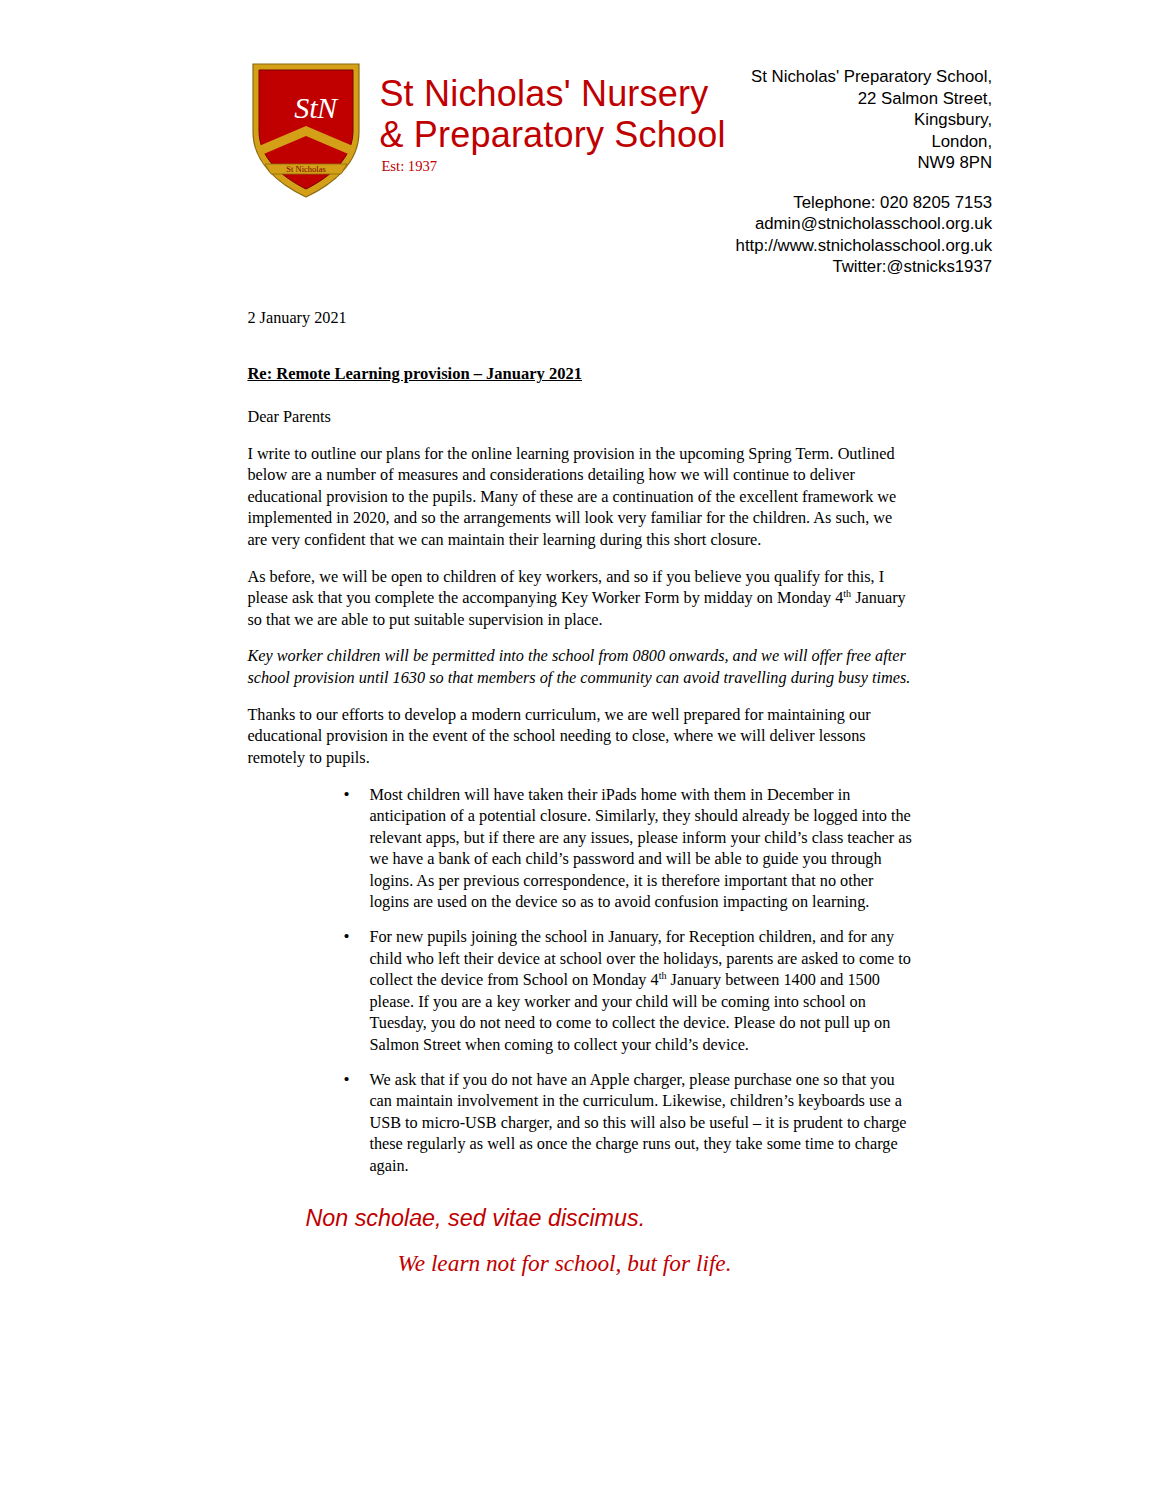St N St Nicholas
St Nicholas' Nursery
& Preparatory School
Est: 1937
St Nicholas' Preparatory School,
22 Salmon Street,
Kingsbury,
London,
NW9 8PN
Telephone: 020 8205 7153
admin@stnicholasschool.org.uk
http://www.stnicholasschool.org.uk
Twitter:@stnicks1937
2 January 2021
Re: Remote Learning provision – January 2021
Dear Parents
I write to outline our plans for the online learning provision in the upcoming Spring Term. Outlined below are a number of measures and considerations detailing how we will continue to deliver educational provision to the pupils. Many of these are a continuation of the excellent framework we implemented in 2020, and so the arrangements will look very familiar for the children. As such, we are very confident that we can maintain their learning during this short closure.
As before, we will be open to children of key workers, and so if you believe you qualify for this, I please ask that you complete the accompanying Key Worker Form by midday on Monday 4th January so that we are able to put suitable supervision in place.
Key worker children will be permitted into the school from 0800 onwards, and we will offer free after school provision until 1630 so that members of the community can avoid travelling during busy times.
Thanks to our efforts to develop a modern curriculum, we are well prepared for maintaining our educational provision in the event of the school needing to close, where we will deliver lessons remotely to pupils.
Most children will have taken their iPads home with them in December in anticipation of a potential closure. Similarly, they should already be logged into the relevant apps, but if there are any issues, please inform your child’s class teacher as we have a bank of each child’s password and will be able to guide you through logins. As per previous correspondence, it is therefore important that no other logins are used on the device so as to avoid confusion impacting on learning.
For new pupils joining the school in January, for Reception children, and for any child who left their device at school over the holidays, parents are asked to come to collect the device from School on Monday 4th January between 1400 and 1500 please. If you are a key worker and your child will be coming into school on Tuesday, you do not need to come to collect the device. Please do not pull up on Salmon Street when coming to collect your child’s device.
We ask that if you do not have an Apple charger, please purchase one so that you can maintain involvement in the curriculum. Likewise, children’s keyboards use a USB to micro-USB charger, and so this will also be useful – it is prudent to charge these regularly as well as once the charge runs out, they take some time to charge again.
Non scholae, sed vitae discimus.
We learn not for school, but for life.